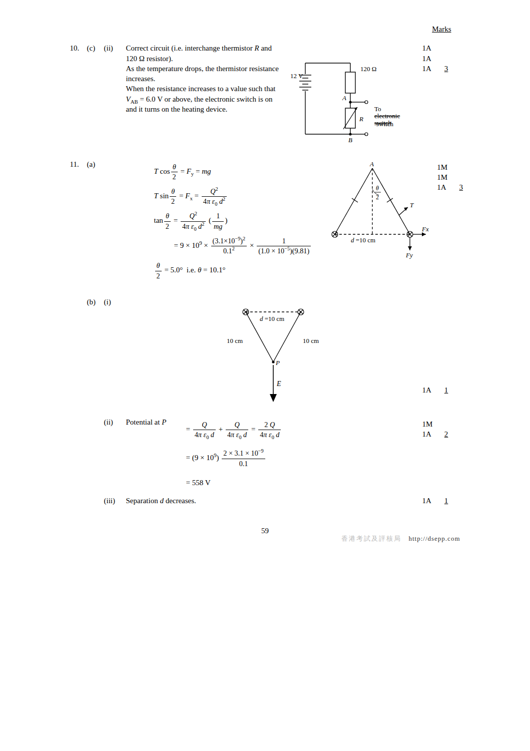Marks
10.
(c)
(ii)
Correct circuit (i.e. interchange thermistor R and 120 Ω resistor).
As the temperature drops, the thermistor resistance increases.
When the resistance increases to a value such that VAB = 6.0 V or above, the electronic switch is on and it turns on the heating device.
12 V 120 Ω A R B To electronic switch switch
1A 1A 1A3
11.
(a)
T cosθ 2 = Fy = mg
T sinθ 2 = Fx = Q24π ε0 d2
tanθ 2 = Q24π ε0 d2 (1 mg)
= 9 × 109 × (3.1×10−9)20.12 × 1(1.0 × 10−5)(9.81)
θ 2 = 5.0° i.e. θ = 10.1°
A θ 2 T Fx Fy d =10 cm
1M 1M 1A3
(b)
(i)
d =10 cm 10 cm 10 cm P E
1A1
(ii)
Potential at P
= Q 4π ε0 d + Q 4π ε0 d = 2 Q 4π ε0 d
= (9 × 109) 2 × 3.1 × 10−90.1
= 558 V
1M 1A2
(iii)
Separation d decreases.
1A1
59
香港考試及評核局 http://dsepp.com